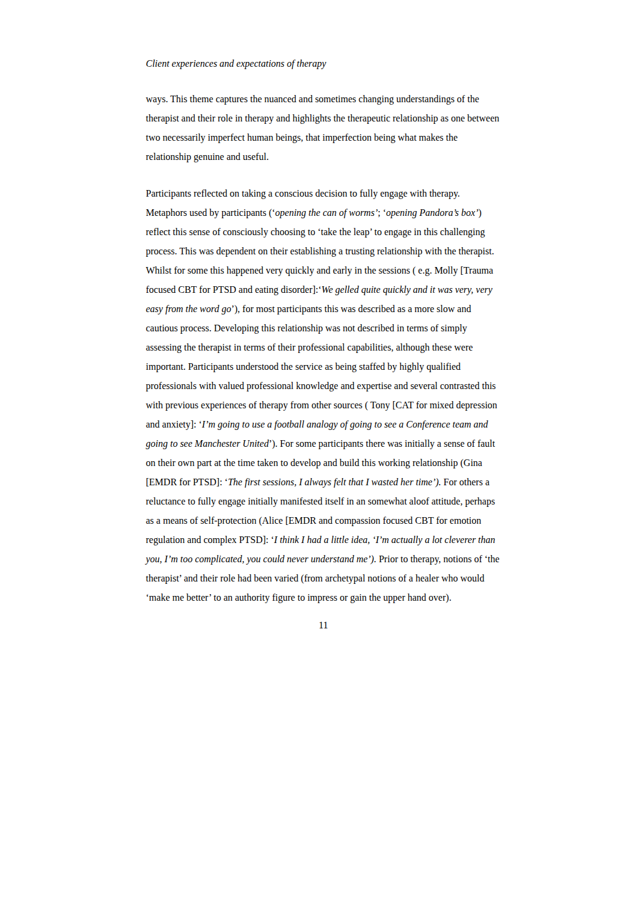Client experiences and expectations of therapy
ways. This theme captures the nuanced and sometimes changing understandings of the therapist and their role in therapy and highlights the therapeutic relationship as one between two necessarily imperfect human beings, that imperfection being what makes the relationship genuine and useful.
Participants reflected on taking a conscious decision to fully engage with therapy. Metaphors used by participants (‘opening the can of worms’; ‘opening Pandora’s box’) reflect this sense of consciously choosing to ‘take the leap’ to engage in this challenging process. This was dependent on their establishing a trusting relationship with the therapist. Whilst for some this happened very quickly and early in the sessions ( e.g. Molly [Trauma focused CBT for PTSD and eating disorder]:‘We gelled quite quickly and it was very, very easy from the word go’), for most participants this was described as a more slow and cautious process. Developing this relationship was not described in terms of simply assessing the therapist in terms of their professional capabilities, although these were important. Participants understood the service as being staffed by highly qualified professionals with valued professional knowledge and expertise and several contrasted this with previous experiences of therapy from other sources ( Tony [CAT for mixed depression and anxiety]: ‘I’m going to use a football analogy of going to see a Conference team and going to see Manchester United’). For some participants there was initially a sense of fault on their own part at the time taken to develop and build this working relationship (Gina [EMDR for PTSD]: ‘The first sessions, I always felt that I wasted her time’). For others a reluctance to fully engage initially manifested itself in an somewhat aloof attitude, perhaps as a means of self-protection (Alice [EMDR and compassion focused CBT for emotion regulation and complex PTSD]: ‘I think I had a little idea, ‘I’m actually a lot cleverer than you, I’m too complicated, you could never understand me’). Prior to therapy, notions of ‘the therapist’ and their role had been varied (from archetypal notions of a healer who would ‘make me better’ to an authority figure to impress or gain the upper hand over).
11